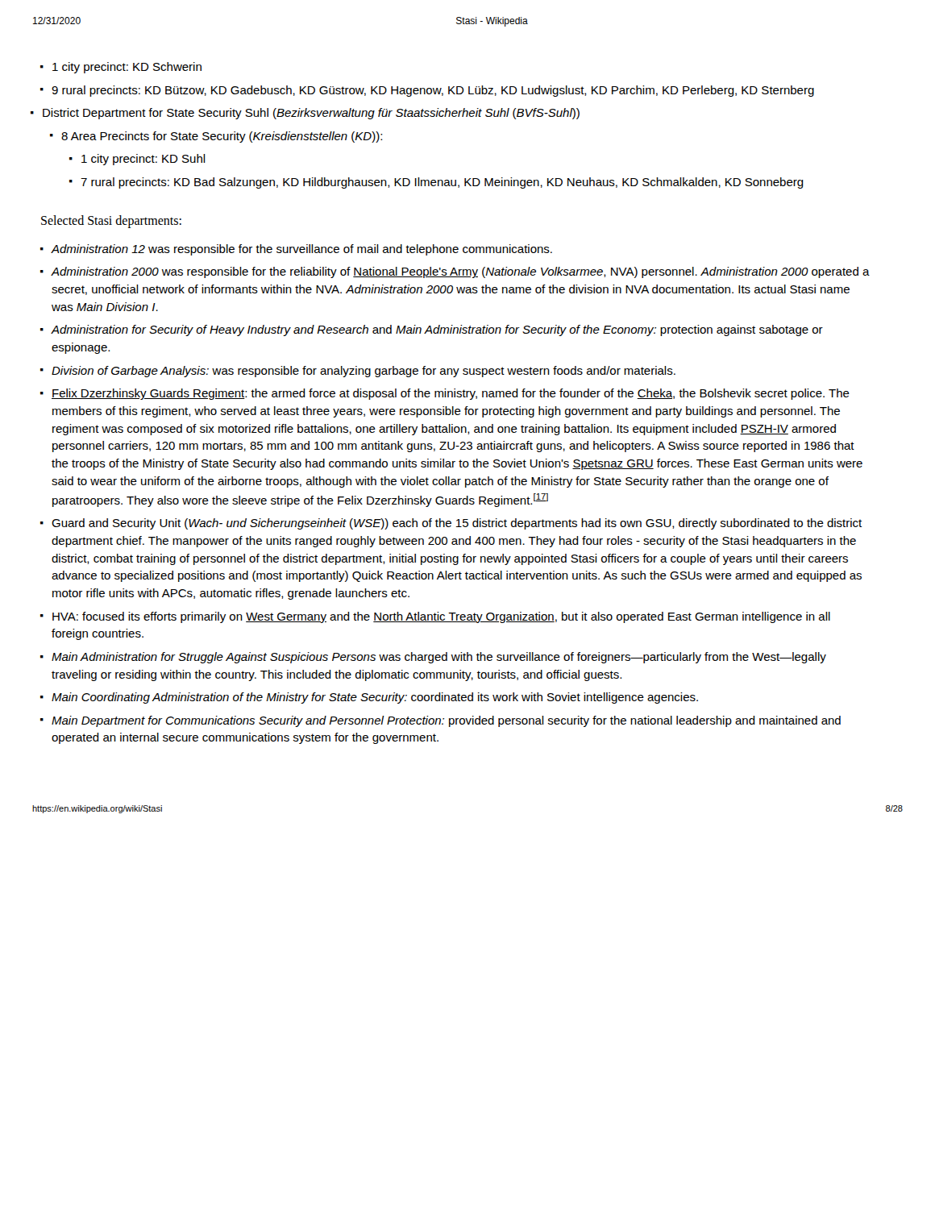12/31/2020
Stasi - Wikipedia
1 city precinct: KD Schwerin
9 rural precincts: KD Bützow, KD Gadebusch, KD Güstrow, KD Hagenow, KD Lübz, KD Ludwigslust, KD Parchim, KD Perleberg, KD Sternberg
District Department for State Security Suhl (Bezirksverwaltung für Staatssicherheit Suhl (BVfS-Suhl))
8 Area Precincts for State Security (Kreisdienststellen (KD)):
1 city precinct: KD Suhl
7 rural precincts: KD Bad Salzungen, KD Hildburghausen, KD Ilmenau, KD Meiningen, KD Neuhaus, KD Schmalkalden, KD Sonneberg
Selected Stasi departments:
Administration 12 was responsible for the surveillance of mail and telephone communications.
Administration 2000 was responsible for the reliability of National People's Army (Nationale Volksarmee, NVA) personnel. Administration 2000 operated a secret, unofficial network of informants within the NVA. Administration 2000 was the name of the division in NVA documentation. Its actual Stasi name was Main Division I.
Administration for Security of Heavy Industry and Research and Main Administration for Security of the Economy: protection against sabotage or espionage.
Division of Garbage Analysis: was responsible for analyzing garbage for any suspect western foods and/or materials.
Felix Dzerzhinsky Guards Regiment: the armed force at disposal of the ministry, named for the founder of the Cheka, the Bolshevik secret police. The members of this regiment, who served at least three years, were responsible for protecting high government and party buildings and personnel. The regiment was composed of six motorized rifle battalions, one artillery battalion, and one training battalion. Its equipment included PSZH-IV armored personnel carriers, 120 mm mortars, 85 mm and 100 mm antitank guns, ZU-23 antiaircraft guns, and helicopters. A Swiss source reported in 1986 that the troops of the Ministry of State Security also had commando units similar to the Soviet Union's Spetsnaz GRU forces. These East German units were said to wear the uniform of the airborne troops, although with the violet collar patch of the Ministry for State Security rather than the orange one of paratroopers. They also wore the sleeve stripe of the Felix Dzerzhinsky Guards Regiment.[17]
Guard and Security Unit (Wach- und Sicherungseinheit (WSE)) each of the 15 district departments had its own GSU, directly subordinated to the district department chief. The manpower of the units ranged roughly between 200 and 400 men. They had four roles - security of the Stasi headquarters in the district, combat training of personnel of the district department, initial posting for newly appointed Stasi officers for a couple of years until their careers advance to specialized positions and (most importantly) Quick Reaction Alert tactical intervention units. As such the GSUs were armed and equipped as motor rifle units with APCs, automatic rifles, grenade launchers etc.
HVA: focused its efforts primarily on West Germany and the North Atlantic Treaty Organization, but it also operated East German intelligence in all foreign countries.
Main Administration for Struggle Against Suspicious Persons was charged with the surveillance of foreigners—particularly from the West—legally traveling or residing within the country. This included the diplomatic community, tourists, and official guests.
Main Coordinating Administration of the Ministry for State Security: coordinated its work with Soviet intelligence agencies.
Main Department for Communications Security and Personnel Protection: provided personal security for the national leadership and maintained and operated an internal secure communications system for the government.
https://en.wikipedia.org/wiki/Stasi
8/28